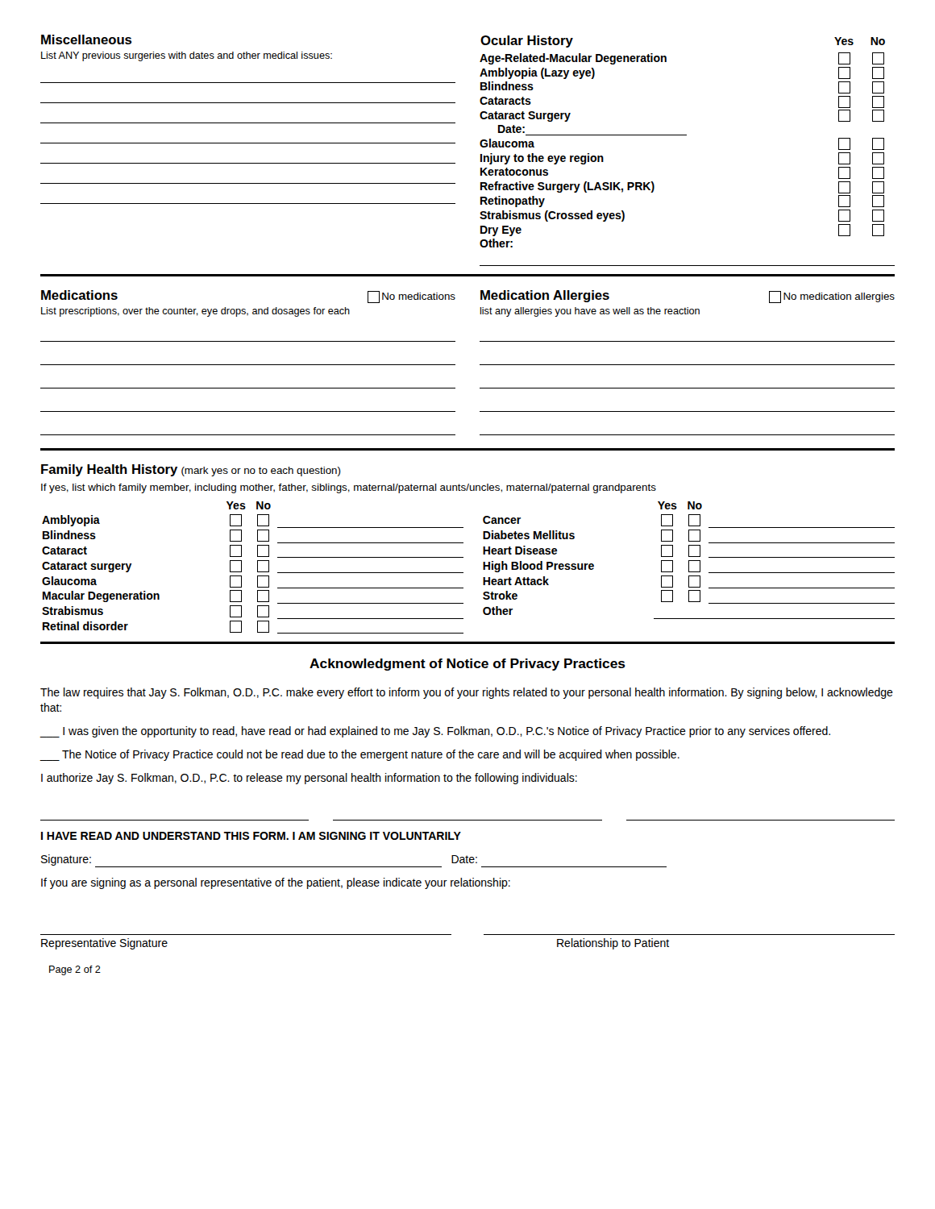Miscellaneous
List ANY previous surgeries with dates and other medical issues:
| Ocular History | Yes | No |
| --- | --- | --- |
| Age-Related-Macular Degeneration | | |
| Amblyopia (Lazy eye) | | |
| Blindness | | |
| Cataracts | | |
| Cataract Surgery | | |
| Date: | | |
| Glaucoma | | |
| Injury to the eye region | | |
| Keratoconus | | |
| Refractive Surgery (LASIK, PRK) | | |
| Retinopathy | | |
| Strabismus (Crossed eyes) | | |
| Dry Eye | | |
| Other: | | |
Medications
No medications
List prescriptions, over the counter, eye drops, and dosages for each
Medication Allergies
No medication allergies
list any allergies you have as well as the reaction
Family Health History
(mark yes or no to each question)
If yes, list which family member, including mother, father, siblings, maternal/paternal aunts/uncles, maternal/paternal grandparents
| | Yes | No | | | | Yes | No | |
| Amblyopia | | | | | Cancer | | | |
| Blindness | | | | | Diabetes Mellitus | | | |
| Cataract | | | | | Heart Disease | | | |
| Cataract surgery | | | | | High Blood Pressure | | | |
| Glaucoma | | | | | Heart Attack | | | |
| Macular Degeneration | | | | | Stroke | | | |
| Strabismus | | | | | Other | |
| Retinal disorder | | | | | |
Acknowledgment of Notice of Privacy Practices
The law requires that Jay S. Folkman, O.D., P.C. make every effort to inform you of your rights related to your personal health information. By signing below, I acknowledge that:
___ I was given the opportunity to read, have read or had explained to me Jay S. Folkman, O.D., P.C.'s Notice of Privacy Practice prior to any services offered.
___ The Notice of Privacy Practice could not be read due to the emergent nature of the care and will be acquired when possible.
I authorize Jay S. Folkman, O.D., P.C. to release my personal health information to the following individuals:
I HAVE READ AND UNDERSTAND THIS FORM. I AM SIGNING IT VOLUNTARILY
Signature: Date:
If you are signing as a personal representative of the patient, please indicate your relationship:
Representative Signature
Relationship to Patient
Page 2 of 2